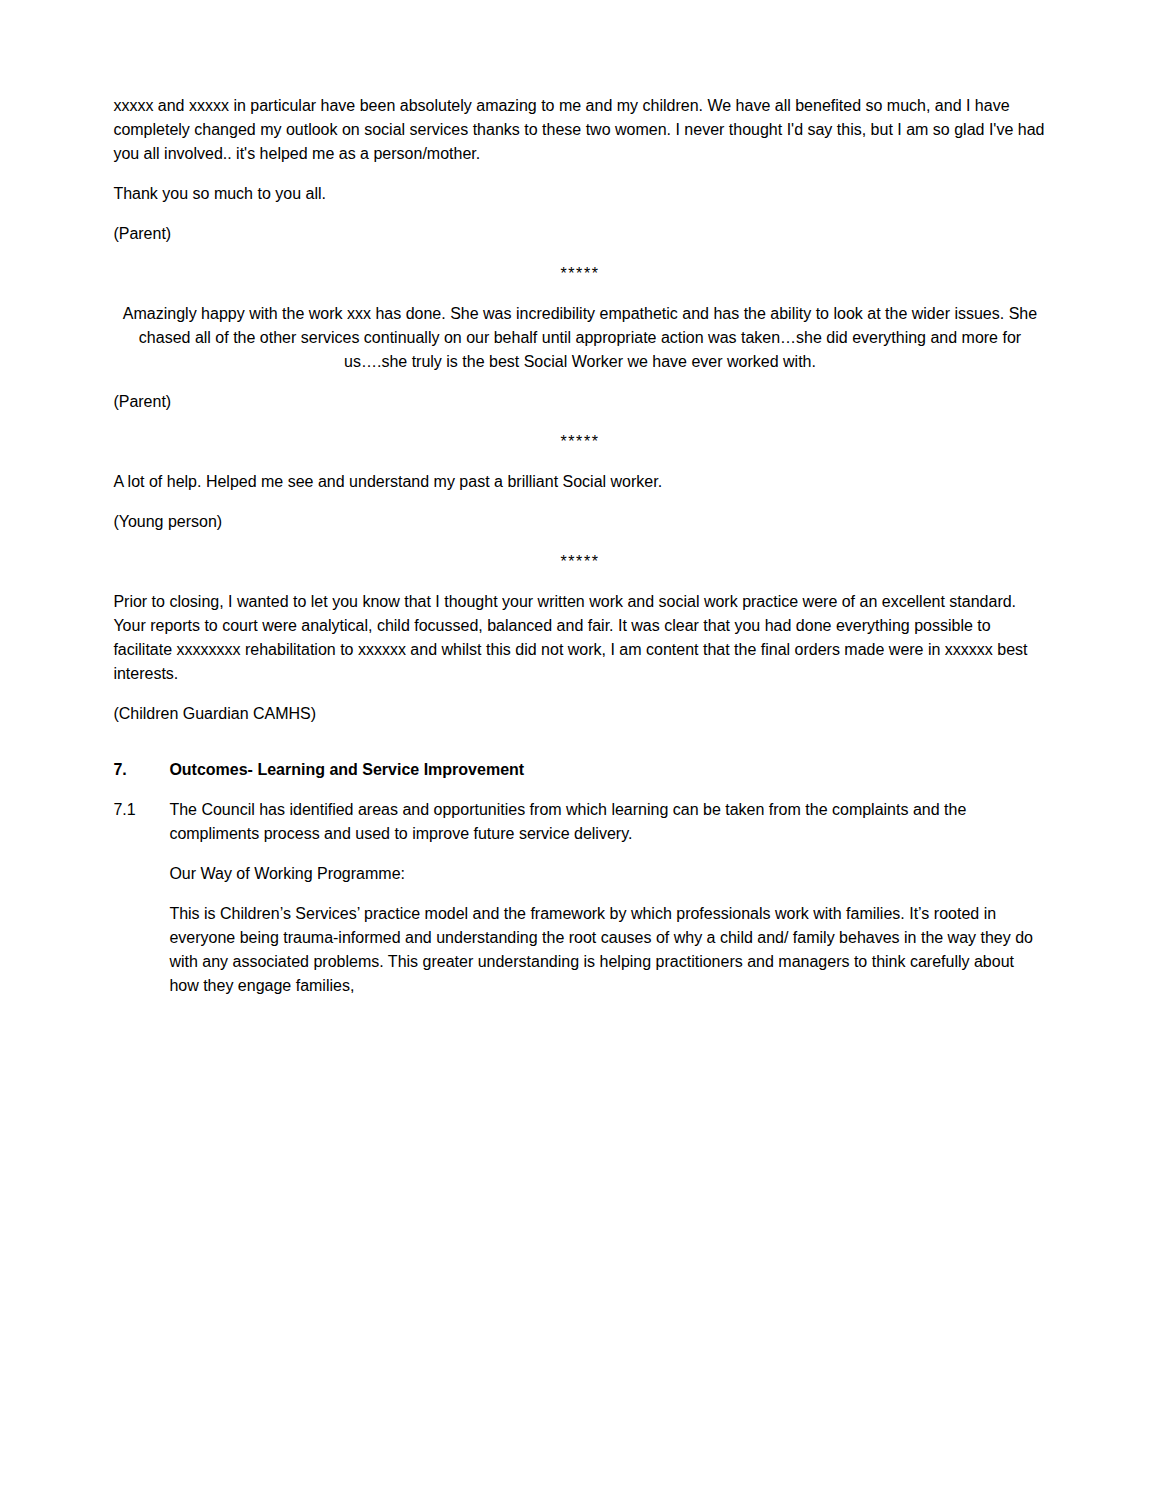xxxxx and xxxxx in particular have been absolutely amazing to me and my children. We have all benefited so much, and I have completely changed my outlook on social services thanks to these two women. I never thought I'd say this, but I am so glad I've had you all involved.. it's helped me as a person/mother.
Thank you so much to you all.
(Parent)
*****
Amazingly happy with the work xxx has done. She was incredibility empathetic and has the ability to look at the wider issues. She chased all of the other services continually on our behalf until appropriate action was taken…she did everything and more for us….she truly is the best Social Worker we have ever worked with.
(Parent)
*****
A lot of help. Helped me see and understand my past a brilliant Social worker.
(Young person)
*****
Prior to closing, I wanted to let you know that I thought your written work and social work practice were of an excellent standard. Your reports to court were analytical, child focussed, balanced and fair. It was clear that you had done everything possible to facilitate xxxxxxxx rehabilitation to xxxxxx and whilst this did not work, I am content that the final orders made were in xxxxxx best interests.
(Children Guardian CAMHS)
7. Outcomes- Learning and Service Improvement
7.1
The Council has identified areas and opportunities from which learning can be taken from the complaints and the compliments process and used to improve future service delivery.
Our Way of Working Programme:
This is Children’s Services’ practice model and the framework by which professionals work with families. It’s rooted in everyone being trauma-informed and understanding the root causes of why a child and/ family behaves in the way they do with any associated problems. This greater understanding is helping practitioners and managers to think carefully about how they engage families,